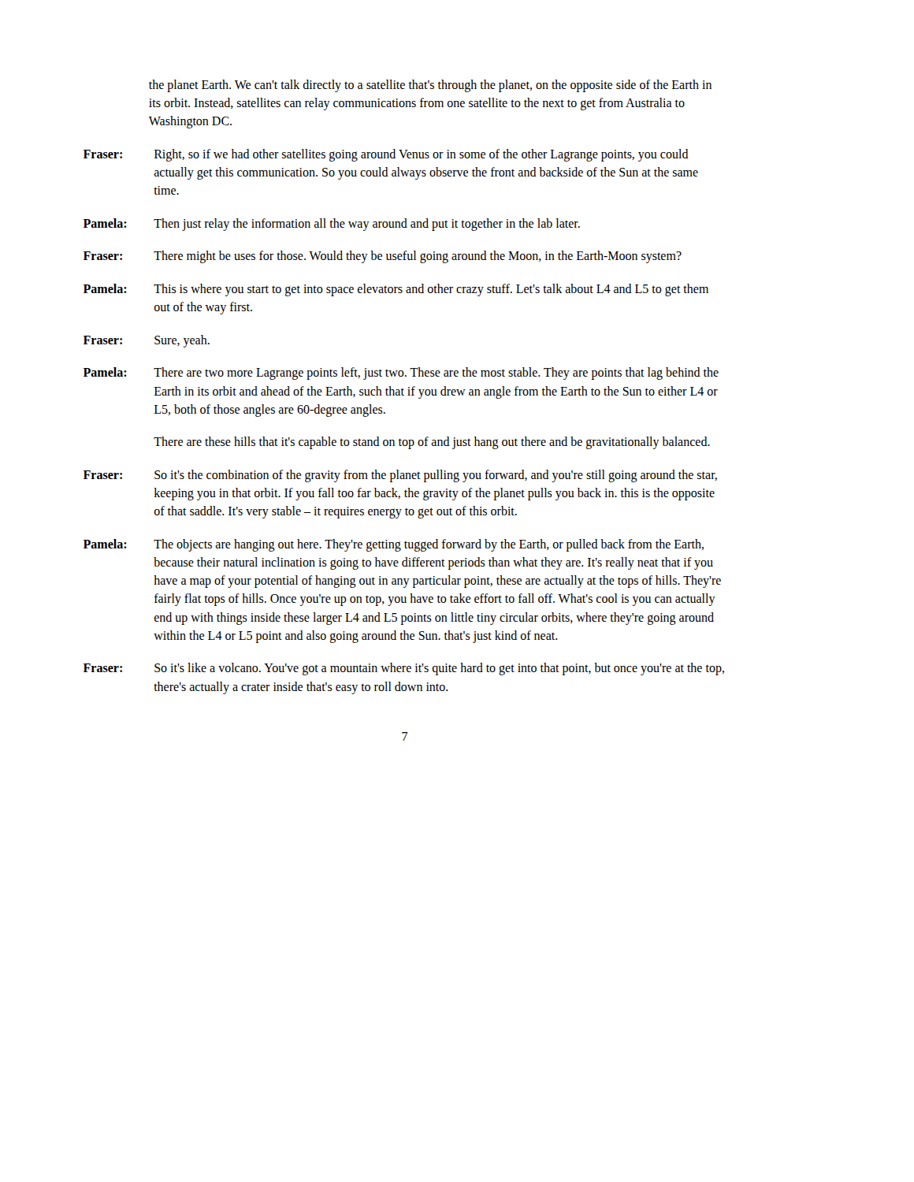the planet Earth. We can't talk directly to a satellite that's through the planet, on the opposite side of the Earth in its orbit. Instead, satellites can relay communications from one satellite to the next to get from Australia to Washington DC.
Fraser:
Right, so if we had other satellites going around Venus or in some of the other Lagrange points, you could actually get this communication. So you could always observe the front and backside of the Sun at the same time.
Pamela:
Then just relay the information all the way around and put it together in the lab later.
Fraser:
There might be uses for those. Would they be useful going around the Moon, in the Earth-Moon system?
Pamela:
This is where you start to get into space elevators and other crazy stuff. Let's talk about L4 and L5 to get them out of the way first.
Fraser:
Sure, yeah.
Pamela:
There are two more Lagrange points left, just two. These are the most stable. They are points that lag behind the Earth in its orbit and ahead of the Earth, such that if you drew an angle from the Earth to the Sun to either L4 or L5, both of those angles are 60-degree angles.
There are these hills that it's capable to stand on top of and just hang out there and be gravitationally balanced.
Fraser:
So it's the combination of the gravity from the planet pulling you forward, and you're still going around the star, keeping you in that orbit. If you fall too far back, the gravity of the planet pulls you back in. this is the opposite of that saddle. It's very stable – it requires energy to get out of this orbit.
Pamela:
The objects are hanging out here. They're getting tugged forward by the Earth, or pulled back from the Earth, because their natural inclination is going to have different periods than what they are. It's really neat that if you have a map of your potential of hanging out in any particular point, these are actually at the tops of hills. They're fairly flat tops of hills. Once you're up on top, you have to take effort to fall off. What's cool is you can actually end up with things inside these larger L4 and L5 points on little tiny circular orbits, where they're going around within the L4 or L5 point and also going around the Sun. that's just kind of neat.
Fraser:
So it's like a volcano. You've got a mountain where it's quite hard to get into that point, but once you're at the top, there's actually a crater inside that's easy to roll down into.
7